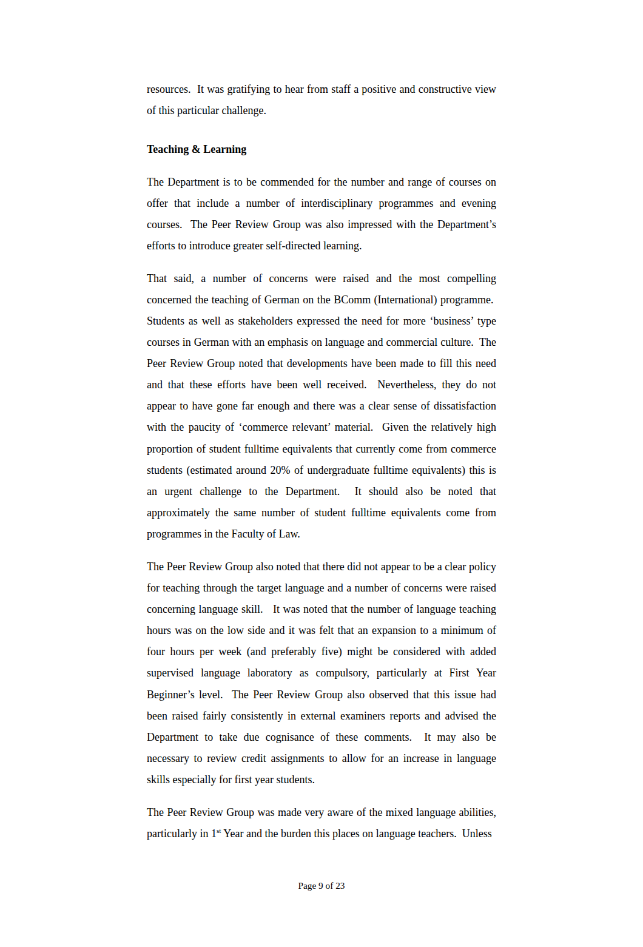resources. It was gratifying to hear from staff a positive and constructive view of this particular challenge.
Teaching & Learning
The Department is to be commended for the number and range of courses on offer that include a number of interdisciplinary programmes and evening courses. The Peer Review Group was also impressed with the Department’s efforts to introduce greater self-directed learning.
That said, a number of concerns were raised and the most compelling concerned the teaching of German on the BComm (International) programme. Students as well as stakeholders expressed the need for more ‘business’ type courses in German with an emphasis on language and commercial culture. The Peer Review Group noted that developments have been made to fill this need and that these efforts have been well received. Nevertheless, they do not appear to have gone far enough and there was a clear sense of dissatisfaction with the paucity of ‘commerce relevant’ material. Given the relatively high proportion of student fulltime equivalents that currently come from commerce students (estimated around 20% of undergraduate fulltime equivalents) this is an urgent challenge to the Department. It should also be noted that approximately the same number of student fulltime equivalents come from programmes in the Faculty of Law.
The Peer Review Group also noted that there did not appear to be a clear policy for teaching through the target language and a number of concerns were raised concerning language skill. It was noted that the number of language teaching hours was on the low side and it was felt that an expansion to a minimum of four hours per week (and preferably five) might be considered with added supervised language laboratory as compulsory, particularly at First Year Beginner’s level. The Peer Review Group also observed that this issue had been raised fairly consistently in external examiners reports and advised the Department to take due cognisance of these comments. It may also be necessary to review credit assignments to allow for an increase in language skills especially for first year students.
The Peer Review Group was made very aware of the mixed language abilities, particularly in 1st Year and the burden this places on language teachers. Unless
Page 9 of 23